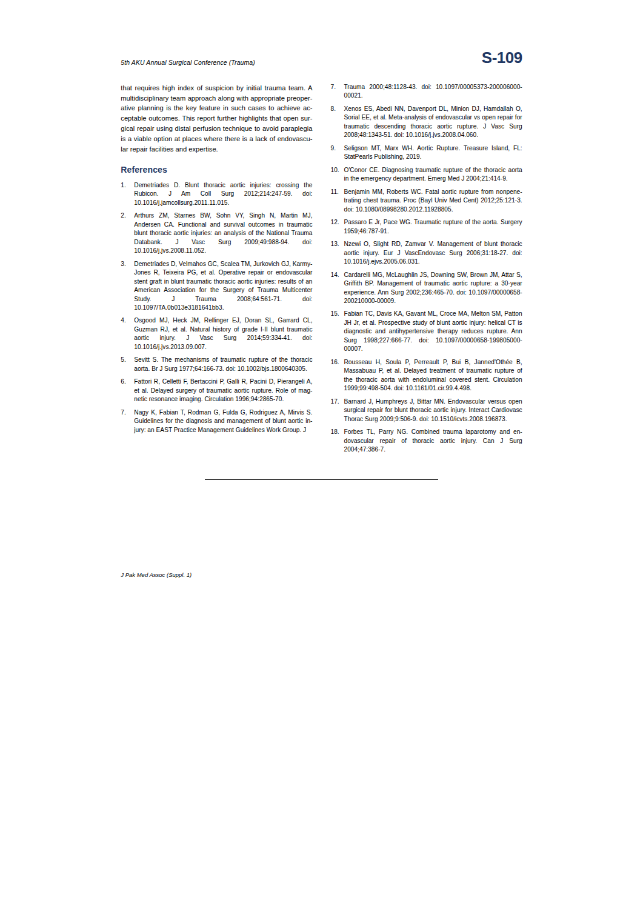5th AKU Annual Surgical Conference (Trauma)
S-109
that requires high index of suspicion by initial trauma team. A multidisciplinary team approach along with appropriate preoperative planning is the key feature in such cases to achieve acceptable outcomes. This report further highlights that open surgical repair using distal perfusion technique to avoid paraplegia is a viable option at places where there is a lack of endovascular repair facilities and expertise.
References
Demetriades D. Blunt thoracic aortic injuries: crossing the Rubicon. J Am Coll Surg 2012;214:247-59. doi: 10.1016/j.jamcollsurg.2011.11.015.
Arthurs ZM, Starnes BW, Sohn VY, Singh N, Martin MJ, Andersen CA. Functional and survival outcomes in traumatic blunt thoracic aortic injuries: an analysis of the National Trauma Databank. J Vasc Surg 2009;49:988-94. doi: 10.1016/j.jvs.2008.11.052.
Demetriades D, Velmahos GC, Scalea TM, Jurkovich GJ, Karmy-Jones R, Teixeira PG, et al. Operative repair or endovascular stent graft in blunt traumatic thoracic aortic injuries: results of an American Association for the Surgery of Trauma Multicenter Study. J Trauma 2008;64:561-71. doi: 10.1097/TA.0b013e3181641bb3.
Osgood MJ, Heck JM, Rellinger EJ, Doran SL, Garrard CL, Guzman RJ, et al. Natural history of grade I-II blunt traumatic aortic injury. J Vasc Surg 2014;59:334-41. doi: 10.1016/j.jvs.2013.09.007.
Sevitt S. The mechanisms of traumatic rupture of the thoracic aorta. Br J Surg 1977;64:166-73. doi: 10.1002/bjs.1800640305.
Fattori R, Celletti F, Bertaccini P, Galli R, Pacini D, Pierangeli A, et al. Delayed surgery of traumatic aortic rupture. Role of magnetic resonance imaging. Circulation 1996;94:2865-70.
Nagy K, Fabian T, Rodman G, Fulda G, Rodriguez A, Mirvis S. Guidelines for the diagnosis and management of blunt aortic injury: an EAST Practice Management Guidelines Work Group. J
Trauma 2000;48:1128-43. doi: 10.1097/00005373-200006000-00021.
Xenos ES, Abedi NN, Davenport DL, Minion DJ, Hamdallah O, Sorial EE, et al. Meta-analysis of endovascular vs open repair for traumatic descending thoracic aortic rupture. J Vasc Surg 2008;48:1343-51. doi: 10.1016/j.jvs.2008.04.060.
Seligson MT, Marx WH. Aortic Rupture. Treasure Island, FL: StatPearls Publishing, 2019.
O'Conor CE. Diagnosing traumatic rupture of the thoracic aorta in the emergency department. Emerg Med J 2004;21:414-9.
Benjamin MM, Roberts WC. Fatal aortic rupture from nonpenetrating chest trauma. Proc (Bayl Univ Med Cent) 2012;25:121-3. doi: 10.1080/08998280.2012.11928805.
Passaro E Jr, Pace WG. Traumatic rupture of the aorta. Surgery 1959;46:787-91.
Nzewi O, Slight RD, Zamvar V. Management of blunt thoracic aortic injury. Eur J VascEndovasc Surg 2006;31:18-27. doi: 10.1016/j.ejvs.2005.06.031.
Cardarelli MG, McLaughlin JS, Downing SW, Brown JM, Attar S, Griffith BP. Management of traumatic aortic rupture: a 30-year experience. Ann Surg 2002;236:465-70. doi: 10.1097/00000658-200210000-00009.
Fabian TC, Davis KA, Gavant ML, Croce MA, Melton SM, Patton JH Jr, et al. Prospective study of blunt aortic injury: helical CT is diagnostic and antihypertensive therapy reduces rupture. Ann Surg 1998;227:666-77. doi: 10.1097/00000658-199805000-00007.
Rousseau H, Soula P, Perreault P, Bui B, Janned'Othée B, Massabuau P, et al. Delayed treatment of traumatic rupture of the thoracic aorta with endoluminal covered stent. Circulation 1999;99:498-504. doi: 10.1161/01.cir.99.4.498.
Barnard J, Humphreys J, Bittar MN. Endovascular versus open surgical repair for blunt thoracic aortic injury. Interact Cardiovasc Thorac Surg 2009;9:506-9. doi: 10.1510/icvts.2008.196873.
Forbes TL, Parry NG. Combined trauma laparotomy and endovascular repair of thoracic aortic injury. Can J Surg 2004;47:386-7.
J Pak Med Assoc (Suppl. 1)